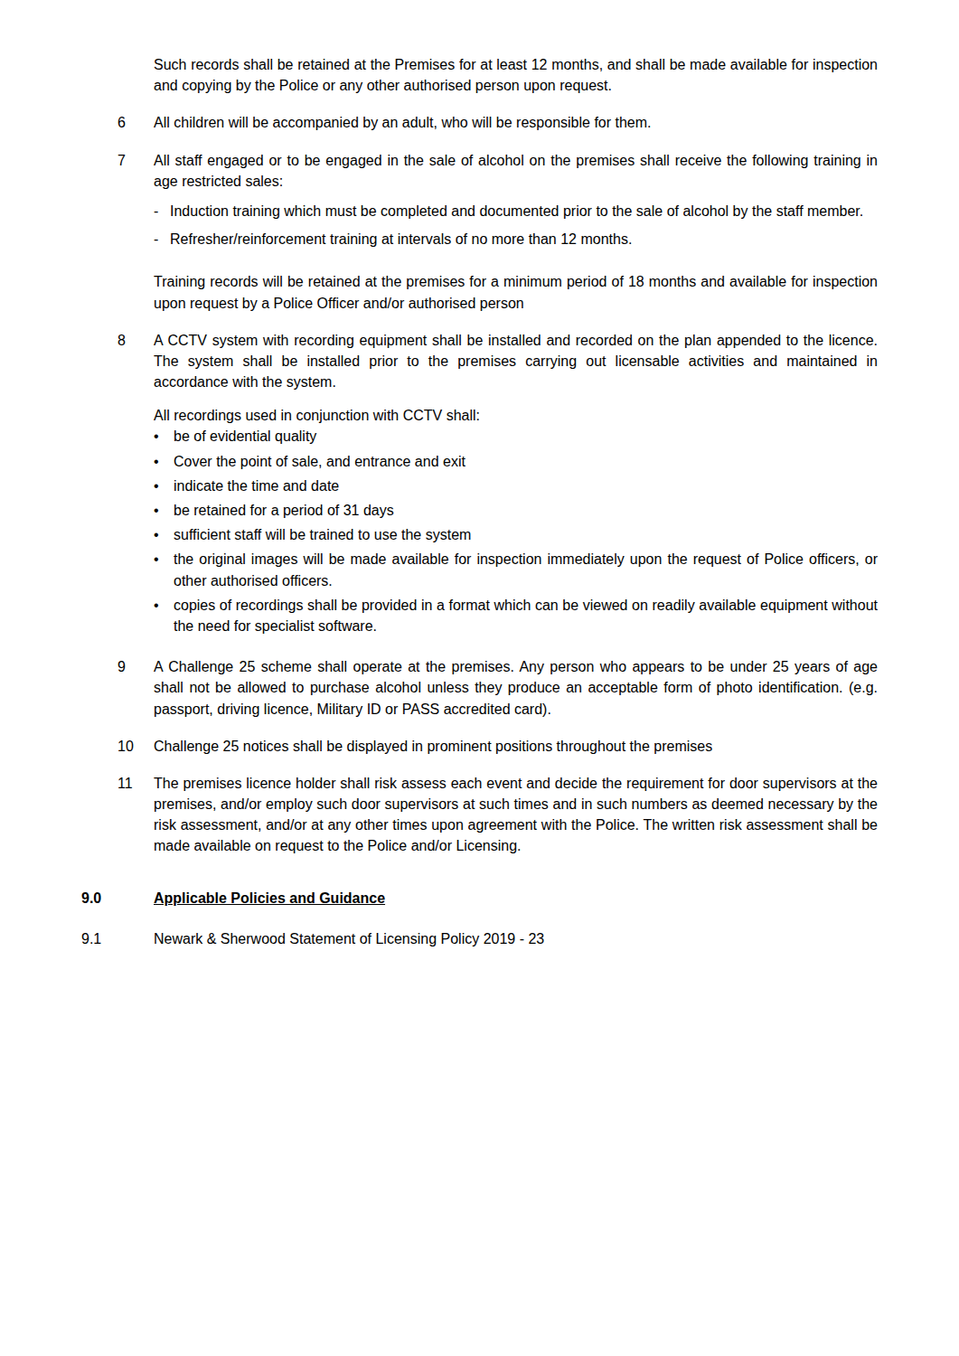Such records shall be retained at the Premises for at least 12 months, and shall be made available for inspection and copying by the Police or any other authorised person upon request.
6
All children will be accompanied by an adult, who will be responsible for them.
7
All staff engaged or to be engaged in the sale of alcohol on the premises shall receive the following training in age restricted sales:
-Induction training which must be completed and documented prior to the sale of alcohol by the staff member.
-Refresher/reinforcement training at intervals of no more than 12 months.
Training records will be retained at the premises for a minimum period of 18 months and available for inspection upon request by a Police Officer and/or authorised person
8
A CCTV system with recording equipment shall be installed and recorded on the plan appended to the licence. The system shall be installed prior to the premises carrying out licensable activities and maintained in accordance with the system.
All recordings used in conjunction with CCTV shall:
•be of evidential quality
•Cover the point of sale, and entrance and exit
•indicate the time and date
•be retained for a period of 31 days
•sufficient staff will be trained to use the system
•the original images will be made available for inspection immediately upon the request of Police officers, or other authorised officers.
•copies of recordings shall be provided in a format which can be viewed on readily available equipment without the need for specialist software.
9
A Challenge 25 scheme shall operate at the premises. Any person who appears to be under 25 years of age shall not be allowed to purchase alcohol unless they produce an acceptable form of photo identification. (e.g. passport, driving licence, Military ID or PASS accredited card).
10
Challenge 25 notices shall be displayed in prominent positions throughout the premises
11
The premises licence holder shall risk assess each event and decide the requirement for door supervisors at the premises, and/or employ such door supervisors at such times and in such numbers as deemed necessary by the risk assessment, and/or at any other times upon agreement with the Police. The written risk assessment shall be made available on request to the Police and/or Licensing.
9.0
Applicable Policies and Guidance
9.1
Newark & Sherwood Statement of Licensing Policy 2019 - 23